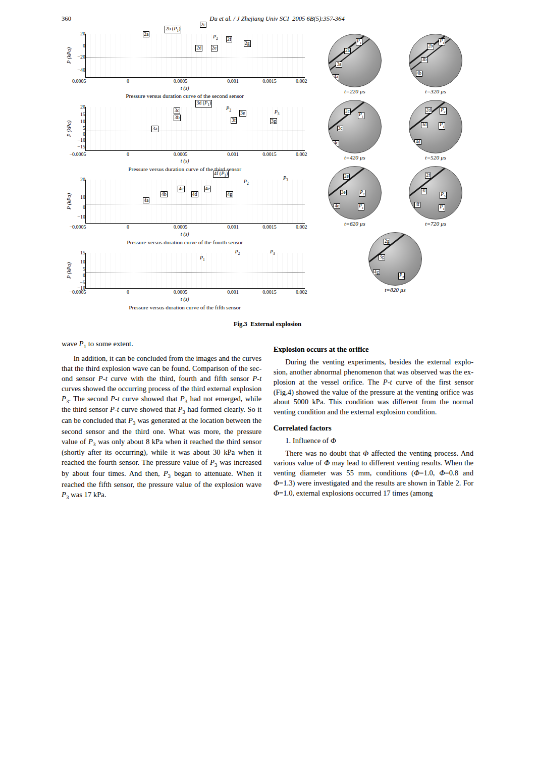360
Du et al. / J Zhejiang Univ SCI 2005 6B(5):357-364
P (kPa) 20 0 −20 −40 2a 2b (P1) 2c P2 2d 2e 2f 2g
−0.0005 0 0.0005 0.001 0.0015 0.002
t (s)
Pressure versus duration curve of the second sensor
P (kPa) 20 15 10 5 0 −10 −15 3a 3b 3c 3d (P1) P2 3e 3f P3 3g
−0.0005 0 0.0005 0.001 0.0015 0.002
t (s)
Pressure versus duration curve of the third sensor
P (kPa) 20 10 0 −10 4f (P1) 4a 4b 4c 4d 4e 4g P2 P3
−0.0005 0 0.0005 0.001 0.0015 0.002
t (s)
Pressure versus duration curve of the fourth sensor
P (kPa) 15 10 5 0 −5 −10 P1 P2 P3
−0.0005 0 0.0005 0.001 0.0015 0.002
t (s)
Pressure versus duration curve of the fifth sensor
P1 2a 3a 4a
t=220 µs
P1 2b 3b 4b
t=320 µs
P1 2c 3c 4c
t=420 µs
2d P2 3d P1 4d
t=520 µs
2e 3e P2 4e P1
t=620 µs
2f 3f P3 4f P1
t=720 µs
2g 3g 4g P2
t=820 µs
Fig.3 External explosion
wave P1 to some extent.
In addition, it can be concluded from the images and the curves that the third explosion wave can be found. Comparison of the second sensor P-t curve with the third, fourth and fifth sensor P-t curves showed the occurring process of the third external explosion P3. The second P-t curve showed that P3 had not emerged, while the third sensor P-t curve showed that P3 had formed clearly. So it can be concluded that P3 was generated at the location between the second sensor and the third one. What was more, the pressure value of P3 was only about 8 kPa when it reached the third sensor (shortly after its occurring), while it was about 30 kPa when it reached the fourth sensor. The pressure value of P3 was increased by about four times. And then, P3 began to attenuate. When it reached the fifth sensor, the pressure value of the explosion wave P3 was 17 kPa.
Explosion occurs at the orifice
During the venting experiments, besides the external explosion, another abnormal phenomenon that was observed was the explosion at the vessel orifice. The P-t curve of the first sensor (Fig.4) showed the value of the pressure at the venting orifice was about 5000 kPa. This condition was different from the normal venting condition and the external explosion condition.
Correlated factors
1. Influence of Φ
There was no doubt that Φ affected the venting process. And various value of Φ may lead to different venting results. When the venting diameter was 55 mm, conditions (Φ=1.0, Φ=0.8 and Φ=1.3) were investigated and the results are shown in Table 2. For Φ=1.0, external explosions occurred 17 times (among